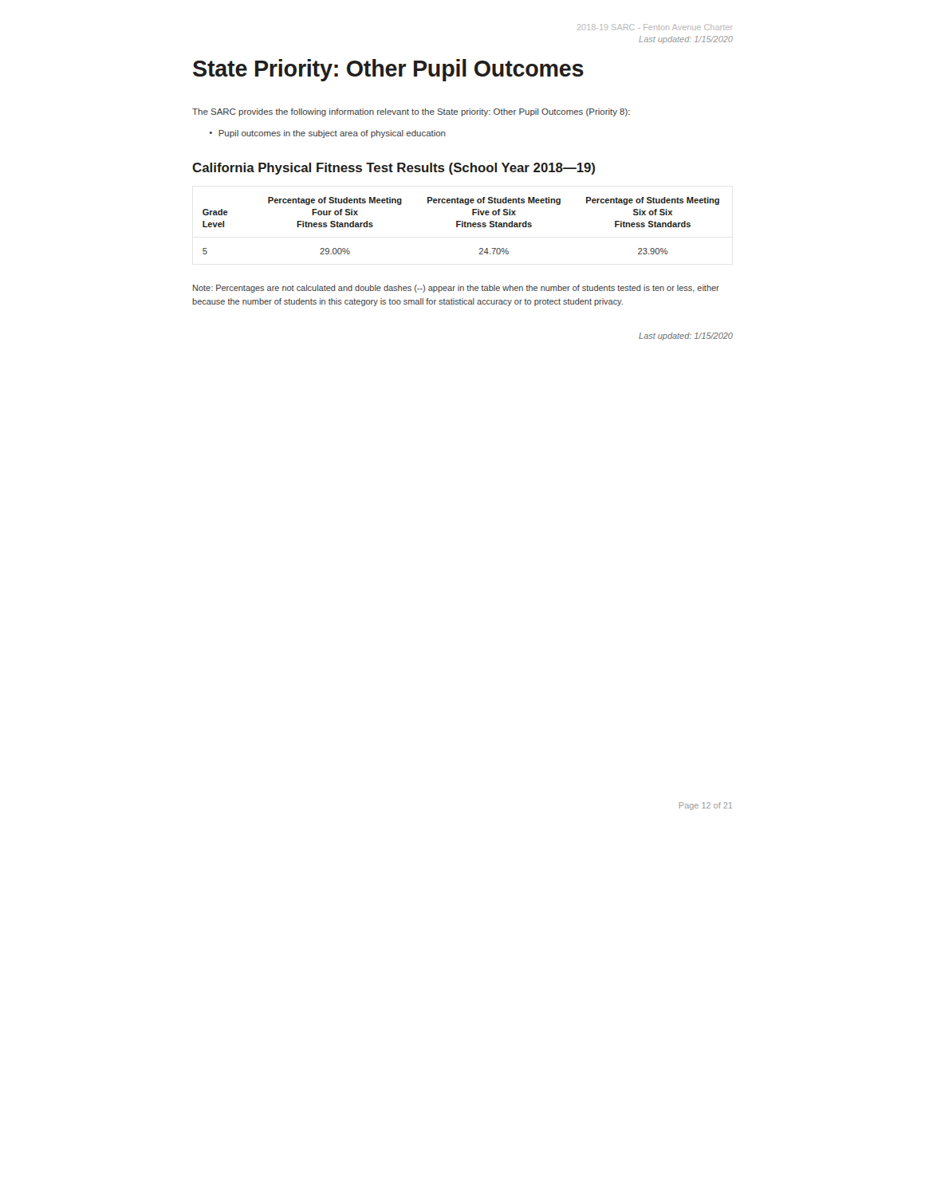2018-19 SARC - Fenton Avenue Charter
Last updated: 1/15/2020
State Priority: Other Pupil Outcomes
The SARC provides the following information relevant to the State priority: Other Pupil Outcomes (Priority 8):
Pupil outcomes in the subject area of physical education
California Physical Fitness Test Results (School Year 2018—19)
| Grade Level | Percentage of Students Meeting Four of Six Fitness Standards | Percentage of Students Meeting Five of Six Fitness Standards | Percentage of Students Meeting Six of Six Fitness Standards |
| --- | --- | --- | --- |
| 5 | 29.00% | 24.70% | 23.90% |
Note: Percentages are not calculated and double dashes (--) appear in the table when the number of students tested is ten or less, either because the number of students in this category is too small for statistical accuracy or to protect student privacy.
Last updated: 1/15/2020
Page 12 of 21